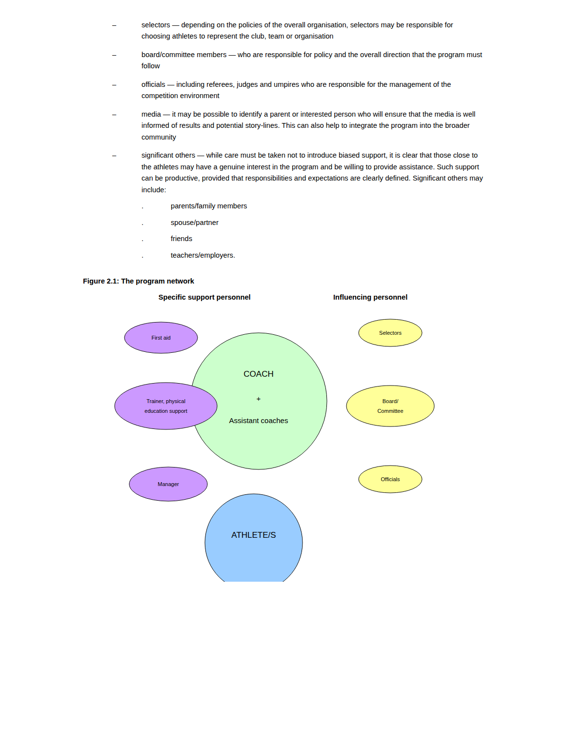selectors — depending on the policies of the overall organisation, selectors may be responsible for choosing athletes to represent the club, team or organisation
board/committee members — who are responsible for policy and the overall direction that the program must follow
officials — including referees, judges and umpires who are responsible for the management of the competition environment
media — it may be possible to identify a parent or interested person who will ensure that the media is well informed of results and potential story-lines. This can also help to integrate the program into the broader community
significant others — while care must be taken not to introduce biased support, it is clear that those close to the athletes may have a genuine interest in the program and be willing to provide assistance. Such support can be productive, provided that responsibilities and expectations are clearly defined. Significant others may include:
parents/family members
spouse/partner
friends
teachers/employers.
Figure 2.1: The program network
Specific support personnel Influencing personnel
First aid Selectors COACH + Assistant coaches Trainer, physical education support Board/ Committee Manager Officials ATHLETE/S